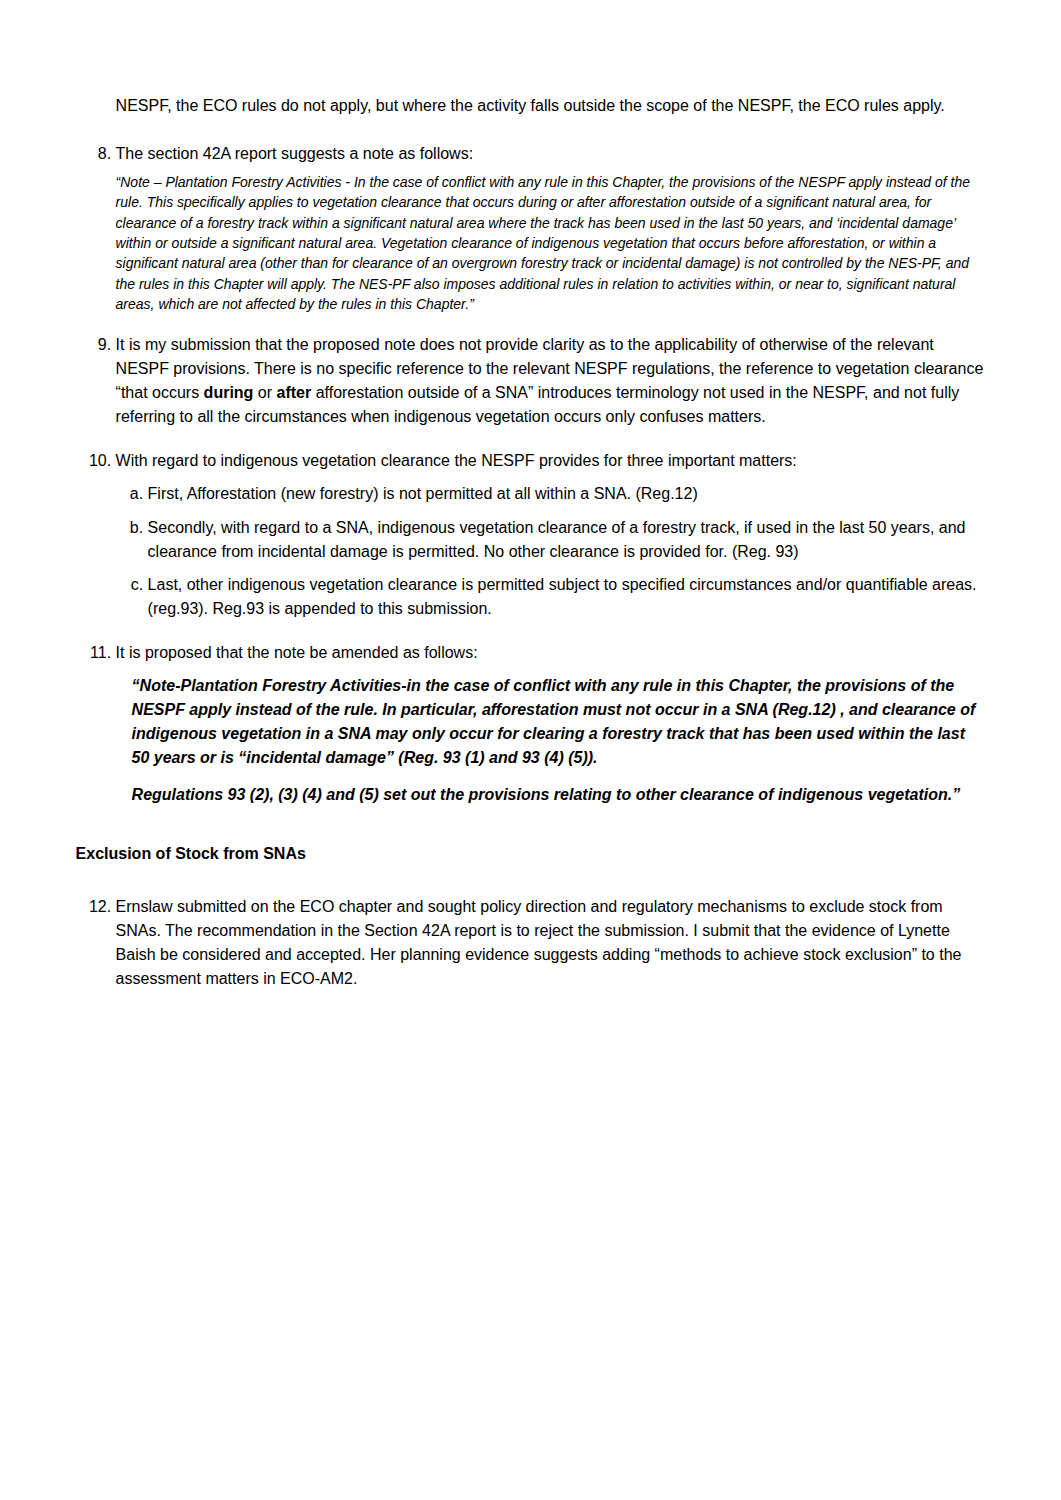NESPF, the ECO rules do not apply, but where the activity falls outside the scope of the NESPF, the ECO rules apply.
The section 42A report suggests a note as follows:
“Note – Plantation Forestry Activities - In the case of conflict with any rule in this Chapter, the provisions of the NESPF apply instead of the rule. This specifically applies to vegetation clearance that occurs during or after afforestation outside of a significant natural area, for clearance of a forestry track within a significant natural area where the track has been used in the last 50 years, and ‘incidental damage’ within or outside a significant natural area. Vegetation clearance of indigenous vegetation that occurs before afforestation, or within a significant natural area (other than for clearance of an overgrown forestry track or incidental damage) is not controlled by the NES-PF, and the rules in this Chapter will apply. The NES-PF also imposes additional rules in relation to activities within, or near to, significant natural areas, which are not affected by the rules in this Chapter.”
It is my submission that the proposed note does not provide clarity as to the applicability of otherwise of the relevant NESPF provisions. There is no specific reference to the relevant NESPF regulations, the reference to vegetation clearance “that occurs during or after afforestation outside of a SNA” introduces terminology not used in the NESPF, and not fully referring to all the circumstances when indigenous vegetation occurs only confuses matters.
With regard to indigenous vegetation clearance the NESPF provides for three important matters:
First, Afforestation (new forestry) is not permitted at all within a SNA. (Reg.12)
Secondly, with regard to a SNA, indigenous vegetation clearance of a forestry track, if used in the last 50 years, and clearance from incidental damage is permitted. No other clearance is provided for. (Reg. 93)
Last, other indigenous vegetation clearance is permitted subject to specified circumstances and/or quantifiable areas. (reg.93). Reg.93 is appended to this submission.
It is proposed that the note be amended as follows:
“Note-Plantation Forestry Activities-in the case of conflict with any rule in this Chapter, the provisions of the NESPF apply instead of the rule. In particular, afforestation must not occur in a SNA (Reg.12) , and clearance of indigenous vegetation in a SNA may only occur for clearing a forestry track that has been used within the last 50 years or is “incidental damage” (Reg. 93 (1) and 93 (4) (5)).
Regulations 93 (2), (3) (4) and (5) set out the provisions relating to other clearance of indigenous vegetation.”
Exclusion of Stock from SNAs
Ernslaw submitted on the ECO chapter and sought policy direction and regulatory mechanisms to exclude stock from SNAs. The recommendation in the Section 42A report is to reject the submission. I submit that the evidence of Lynette Baish be considered and accepted. Her planning evidence suggests adding “methods to achieve stock exclusion” to the assessment matters in ECO-AM2.